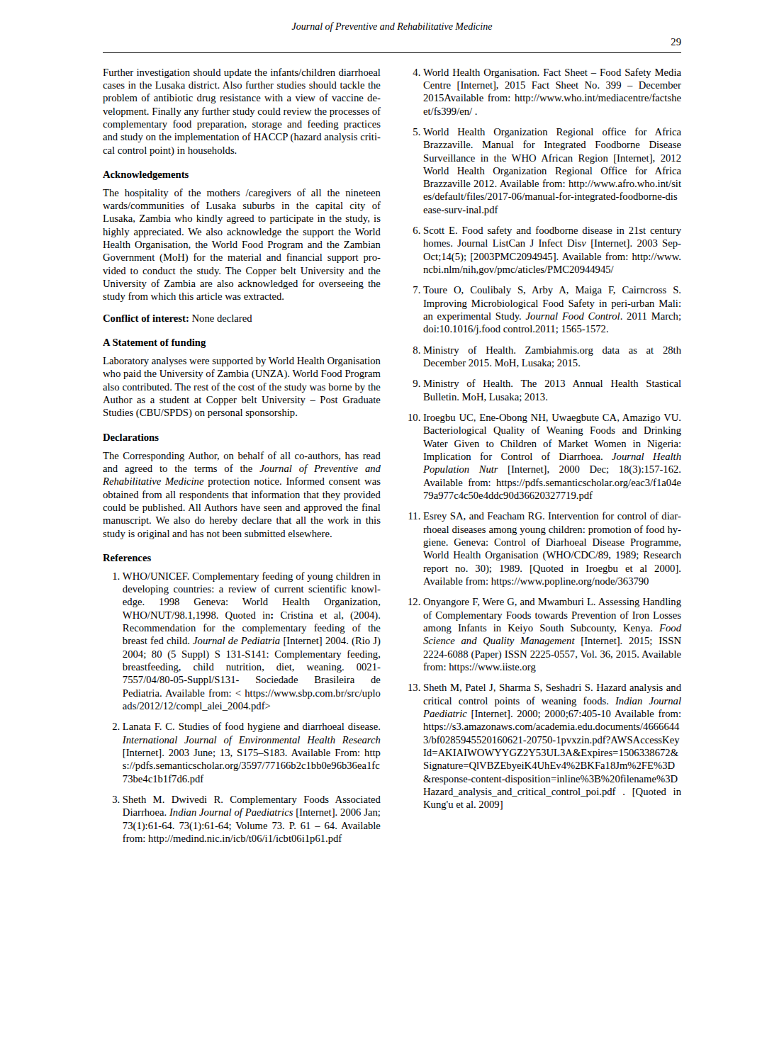Journal of Preventive and Rehabilitative Medicine
29
Further investigation should update the infants/children diarrhoeal cases in the Lusaka district. Also further studies should tackle the problem of antibiotic drug resistance with a view of vaccine development. Finally any further study could review the processes of complementary food preparation, storage and feeding practices and study on the implementation of HACCP (hazard analysis critical control point) in households.
Acknowledgements
The hospitality of the mothers /caregivers of all the nineteen wards/communities of Lusaka suburbs in the capital city of Lusaka, Zambia who kindly agreed to participate in the study, is highly appreciated. We also acknowledge the support the World Health Organisation, the World Food Program and the Zambian Government (MoH) for the material and financial support provided to conduct the study. The Copper belt University and the University of Zambia are also acknowledged for overseeing the study from which this article was extracted.
Conflict of interest: None declared
A Statement of funding
Laboratory analyses were supported by World Health Organisation who paid the University of Zambia (UNZA). World Food Program also contributed. The rest of the cost of the study was borne by the Author as a student at Copper belt University – Post Graduate Studies (CBU/SPDS) on personal sponsorship.
Declarations
The Corresponding Author, on behalf of all co-authors, has read and agreed to the terms of the Journal of Preventive and Rehabilitative Medicine protection notice. Informed consent was obtained from all respondents that information that they provided could be published. All Authors have seen and approved the final manuscript. We also do hereby declare that all the work in this study is original and has not been submitted elsewhere.
References
WHO/UNICEF. Complementary feeding of young children in developing countries: a review of current scientific knowledge. 1998 Geneva: World Health Organization, WHO/NUT/98.1,1998. Quoted in: Cristina et al, (2004). Recommendation for the complementary feeding of the breast fed child. Journal de Pediatria [Internet] 2004. (Rio J) 2004; 80 (5 Suppl) S 131-S141: Complementary feeding, breastfeeding, child nutrition, diet, weaning. 0021-7557/04/80-05-Suppl/S131- Sociedade Brasileira de Pediatria. Available from: < https://www.sbp.com.br/src/uploads/2012/12/compl_alei_2004.pdf>
Lanata F. C. Studies of food hygiene and diarrhoeal disease. International Journal of Environmental Health Research [Internet]. 2003 June; 13, S175–S183. Available From: https://pdfs.semanticscholar.org/3597/77166b2c1bb0e96b36ea1fc73be4c1b1f7d6.pdf
Sheth M. Dwivedi R. Complementary Foods Associated Diarrhoea. Indian Journal of Paediatrics [Internet]. 2006 Jan; 73(1):61-64. 73(1):61-64; Volume 73. P. 61 – 64. Available from: http://medind.nic.in/icb/t06/i1/icbt06i1p61.pdf
World Health Organisation. Fact Sheet – Food Safety Media Centre [Internet], 2015 Fact Sheet No. 399 – December 2015Available from: http://www.who.int/mediacentre/factsheet/fs399/en/ .
World Health Organization Regional office for Africa Brazzaville. Manual for Integrated Foodborne Disease Surveillance in the WHO African Region [Internet], 2012 World Health Organization Regional Office for Africa Brazzaville 2012. Available from: http://www.afro.who.int/sites/default/files/2017-06/manual-for-integrated-foodborne-disease-surv-inal.pdf
Scott E. Food safety and foodborne disease in 21st century homes. Journal ListCan J Infect Disv [Internet]. 2003 Sep-Oct;14(5); [2003PMC2094945]. Available from: http://www.ncbi.nlm/nih,gov/pmc/aticles/PMC20944945/
Toure O, Coulibaly S, Arby A, Maiga F, Cairncross S. Improving Microbiological Food Safety in peri-urban Mali: an experimental Study. Journal Food Control. 2011 March; doi:10.1016/j.food control.2011; 1565-1572.
Ministry of Health. Zambiahmis.org data as at 28th December 2015. MoH, Lusaka; 2015.
Ministry of Health. The 2013 Annual Health Stastical Bulletin. MoH, Lusaka; 2013.
Iroegbu UC, Ene-Obong NH, Uwaegbute CA, Amazigo VU. Bacteriological Quality of Weaning Foods and Drinking Water Given to Children of Market Women in Nigeria: Implication for Control of Diarrhoea. Journal Health Population Nutr [Internet], 2000 Dec; 18(3):157-162. Available from: https://pdfs.semanticscholar.org/eac3/f1a04e79a977c4c50e4ddc90d36620327719.pdf
Esrey SA, and Feacham RG. Intervention for control of diarrhoeal diseases among young children: promotion of food hygiene. Geneva: Control of Diarhoeal Disease Programme, World Health Organisation (WHO/CDC/89, 1989; Research report no. 30); 1989. [Quoted in Iroegbu et al 2000]. Available from: https://www.popline.org/node/363790
Onyangore F, Were G, and Mwamburi L. Assessing Handling of Complementary Foods towards Prevention of Iron Losses among Infants in Keiyo South Subcounty, Kenya. Food Science and Quality Management [Internet]. 2015; ISSN 2224-6088 (Paper) ISSN 2225-0557, Vol. 36, 2015. Available from: https://www.iiste.org
Sheth M, Patel J, Sharma S, Seshadri S. Hazard analysis and critical control points of weaning foods. Indian Journal Paediatric [Internet]. 2000; 2000;67:405-10 Available from: https://s3.amazonaws.com/academia.edu.documents/46666443/bf0285945520160621-20750-1pvxzin.pdf?AWSAccessKeyId=AKIAIWOWYYGZ2Y53UL3A&Expires=1506338672&Signature=QlVBZEbyeiK4UhEv4%2BKFa18Jm%2FE%3D&response-content-disposition=inline%3B%20filename%3DHazard_analysis_and_critical_control_poi.pdf . [Quoted in Kung'u et al. 2009]